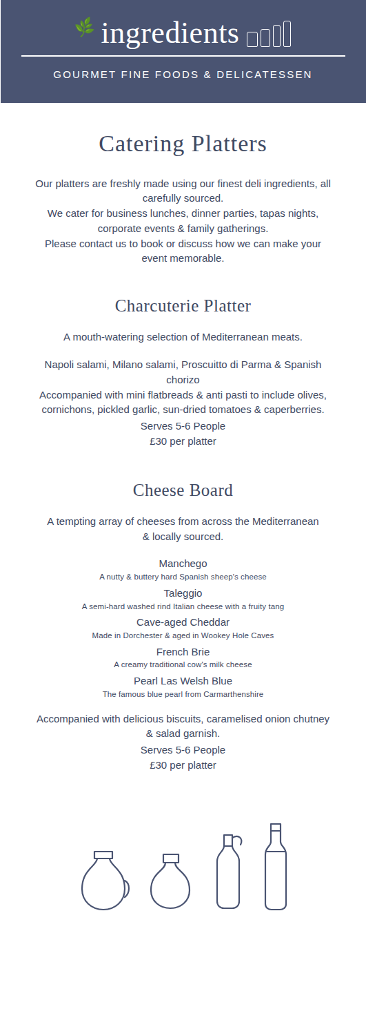🌿 ingredients
Gourmet Fine Foods & Delicatessen
Catering Platters
Our platters are freshly made using our finest deli ingredients, all carefully sourced.
We cater for business lunches, dinner parties, tapas nights, corporate events & family gatherings.
Please contact us to book or discuss how we can make your event memorable.
Charcuterie Platter
A mouth-watering selection of Mediterranean meats.
Napoli salami, Milano salami, Proscuitto di Parma & Spanish chorizo
Accompanied with mini flatbreads & anti pasti to include olives, cornichons, pickled garlic, sun-dried tomatoes & caperberries.
Serves 5-6 People
£30 per platter
Cheese Board
A tempting array of cheeses from across the Mediterranean & locally sourced.
Manchego A nutty & buttery hard Spanish sheep's cheese
Taleggio A semi-hard washed rind Italian cheese with a fruity tang
Cave-aged Cheddar Made in Dorchester & aged in Wookey Hole Caves
French Brie A creamy traditional cow's milk cheese
Pearl Las Welsh Blue The famous blue pearl from Carmarthenshire
Accompanied with delicious biscuits, caramelised onion chutney & salad garnish.
Serves 5-6 People
£30 per platter